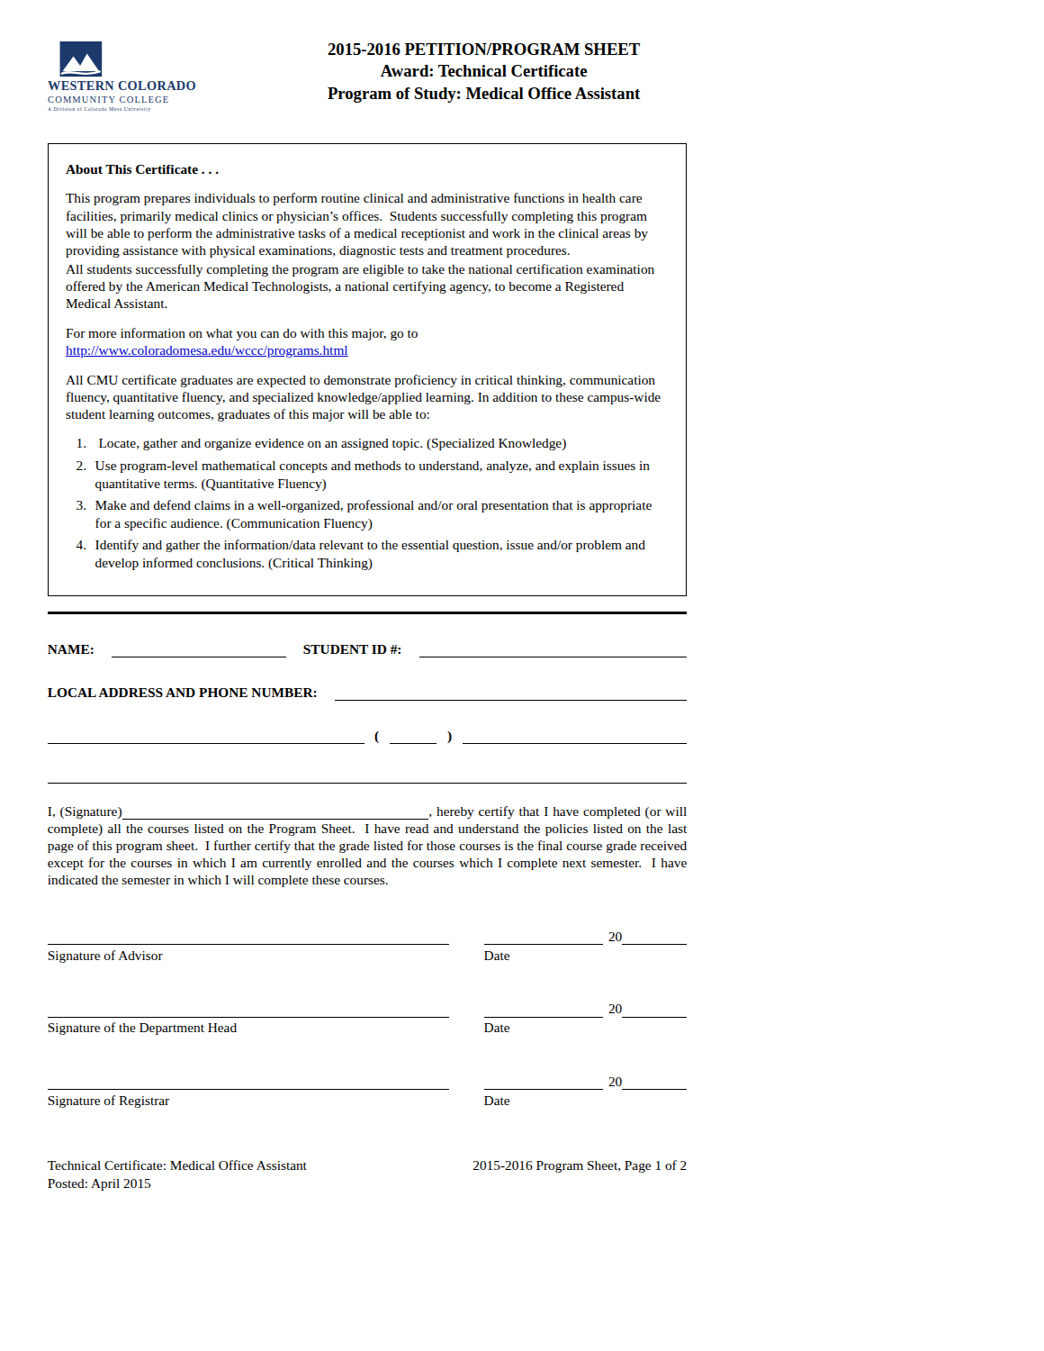WESTERN COLORADO COMMUNITY COLLEGE A Division of Colorado Mesa University
2015-2016 PETITION/PROGRAM SHEET
Award: Technical Certificate
Program of Study: Medical Office Assistant
About This Certificate . . .
This program prepares individuals to perform routine clinical and administrative functions in health care facilities, primarily medical clinics or physician’s offices. Students successfully completing this program will be able to perform the administrative tasks of a medical receptionist and work in the clinical areas by providing assistance with physical examinations, diagnostic tests and treatment procedures.
All students successfully completing the program are eligible to take the national certification examination offered by the American Medical Technologists, a national certifying agency, to become a Registered Medical Assistant.
For more information on what you can do with this major, go to http://www.coloradomesa.edu/wccc/programs.html
All CMU certificate graduates are expected to demonstrate proficiency in critical thinking, communication fluency, quantitative fluency, and specialized knowledge/applied learning. In addition to these campus-wide student learning outcomes, graduates of this major will be able to:
Locate, gather and organize evidence on an assigned topic. (Specialized Knowledge)
Use program-level mathematical concepts and methods to understand, analyze, and explain issues in quantitative terms. (Quantitative Fluency)
Make and defend claims in a well-organized, professional and/or oral presentation that is appropriate for a specific audience. (Communication Fluency)
Identify and gather the information/data relevant to the essential question, issue and/or problem and develop informed conclusions. (Critical Thinking)
NAME: STUDENT ID #:
LOCAL ADDRESS AND PHONE NUMBER:
( )
I, (Signature) , hereby certify that I have completed (or will complete) all the courses listed on the Program Sheet. I have read and understand the policies listed on the last page of this program sheet. I further certify that the grade listed for those courses is the final course grade received except for the courses in which I am currently enrolled and the courses which I complete next semester. I have indicated the semester in which I will complete these courses.
20
Signature of Advisor Date
20
Signature of the Department Head Date
20
Signature of Registrar Date
Technical Certificate: Medical Office Assistant
Posted: April 2015
2015-2016 Program Sheet, Page 1 of 2